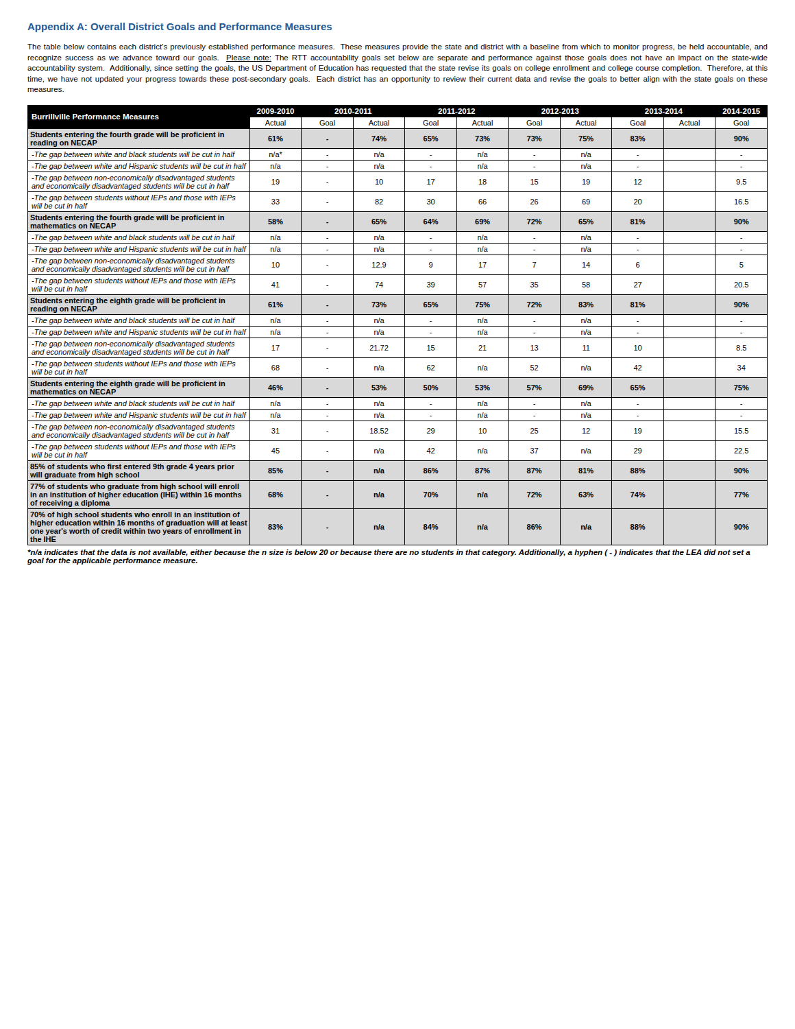Appendix A: Overall District Goals and Performance Measures
The table below contains each district’s previously established performance measures. These measures provide the state and district with a baseline from which to monitor progress, be held accountable, and recognize success as we advance toward our goals. Please note: The RTT accountability goals set below are separate and performance against those goals does not have an impact on the state-wide accountability system. Additionally, since setting the goals, the US Department of Education has requested that the state revise its goals on college enrollment and college course completion. Therefore, at this time, we have not updated your progress towards these post-secondary goals. Each district has an opportunity to review their current data and revise the goals to better align with the state goals on these measures.
| Burrillville Performance Measures | 2009-2010 | 2010-2011 | 2011-2012 | 2012-2013 | 2013-2014 | 2014-2015 |
| --- | --- | --- | --- | --- | --- | --- |
| Actual | Goal | Actual | Goal | Actual | Goal | Actual | Goal | Actual | Goal |
| Students entering the fourth grade will be proficient in reading on NECAP | 61% | - | 74% | 65% | 73% | 73% | 75% | 83% | | 90% |
| -The gap between white and black students will be cut in half | n/a* | - | n/a | - | n/a | - | n/a | - | | - |
| -The gap between white and Hispanic students will be cut in half | n/a | - | n/a | - | n/a | - | n/a | - | | - |
| -The gap between non-economically disadvantaged students and economically disadvantaged students will be cut in half | 19 | - | 10 | 17 | 18 | 15 | 19 | 12 | | 9.5 |
| -The gap between students without IEPs and those with IEPs will be cut in half | 33 | - | 82 | 30 | 66 | 26 | 69 | 20 | | 16.5 |
| Students entering the fourth grade will be proficient in mathematics on NECAP | 58% | - | 65% | 64% | 69% | 72% | 65% | 81% | | 90% |
| -The gap between white and black students will be cut in half | n/a | - | n/a | - | n/a | - | n/a | - | | - |
| -The gap between white and Hispanic students will be cut in half | n/a | - | n/a | - | n/a | - | n/a | - | | - |
| -The gap between non-economically disadvantaged students and economically disadvantaged students will be cut in half | 10 | - | 12.9 | 9 | 17 | 7 | 14 | 6 | | 5 |
| -The gap between students without IEPs and those with IEPs will be cut in half | 41 | - | 74 | 39 | 57 | 35 | 58 | 27 | | 20.5 |
| Students entering the eighth grade will be proficient in reading on NECAP | 61% | - | 73% | 65% | 75% | 72% | 83% | 81% | | 90% |
| -The gap between white and black students will be cut in half | n/a | - | n/a | - | n/a | - | n/a | - | | - |
| -The gap between white and Hispanic students will be cut in half | n/a | - | n/a | - | n/a | - | n/a | - | | - |
| -The gap between non-economically disadvantaged students and economically disadvantaged students will be cut in half | 17 | - | 21.72 | 15 | 21 | 13 | 11 | 10 | | 8.5 |
| -The gap between students without IEPs and those with IEPs will be cut in half | 68 | - | n/a | 62 | n/a | 52 | n/a | 42 | | 34 |
| Students entering the eighth grade will be proficient in mathematics on NECAP | 46% | - | 53% | 50% | 53% | 57% | 69% | 65% | | 75% |
| -The gap between white and black students will be cut in half | n/a | - | n/a | - | n/a | - | n/a | - | | - |
| -The gap between white and Hispanic students will be cut in half | n/a | - | n/a | - | n/a | - | n/a | - | | - |
| -The gap between non-economically disadvantaged students and economically disadvantaged students will be cut in half | 31 | - | 18.52 | 29 | 10 | 25 | 12 | 19 | | 15.5 |
| -The gap between students without IEPs and those with IEPs will be cut in half | 45 | - | n/a | 42 | n/a | 37 | n/a | 29 | | 22.5 |
| 85% of students who first entered 9th grade 4 years prior will graduate from high school | 85% | - | n/a | 86% | 87% | 87% | 81% | 88% | | 90% |
| 77% of students who graduate from high school will enroll in an institution of higher education (IHE) within 16 months of receiving a diploma | 68% | - | n/a | 70% | n/a | 72% | 63% | 74% | | 77% |
| 70% of high school students who enroll in an institution of higher education within 16 months of graduation will at least one year's worth of credit within two years of enrollment in the IHE | 83% | - | n/a | 84% | n/a | 86% | n/a | 88% | | 90% |
*n/a indicates that the data is not available, either because the n size is below 20 or because there are no students in that category. Additionally, a hyphen ( - ) indicates that the LEA did not set a goal for the applicable performance measure.